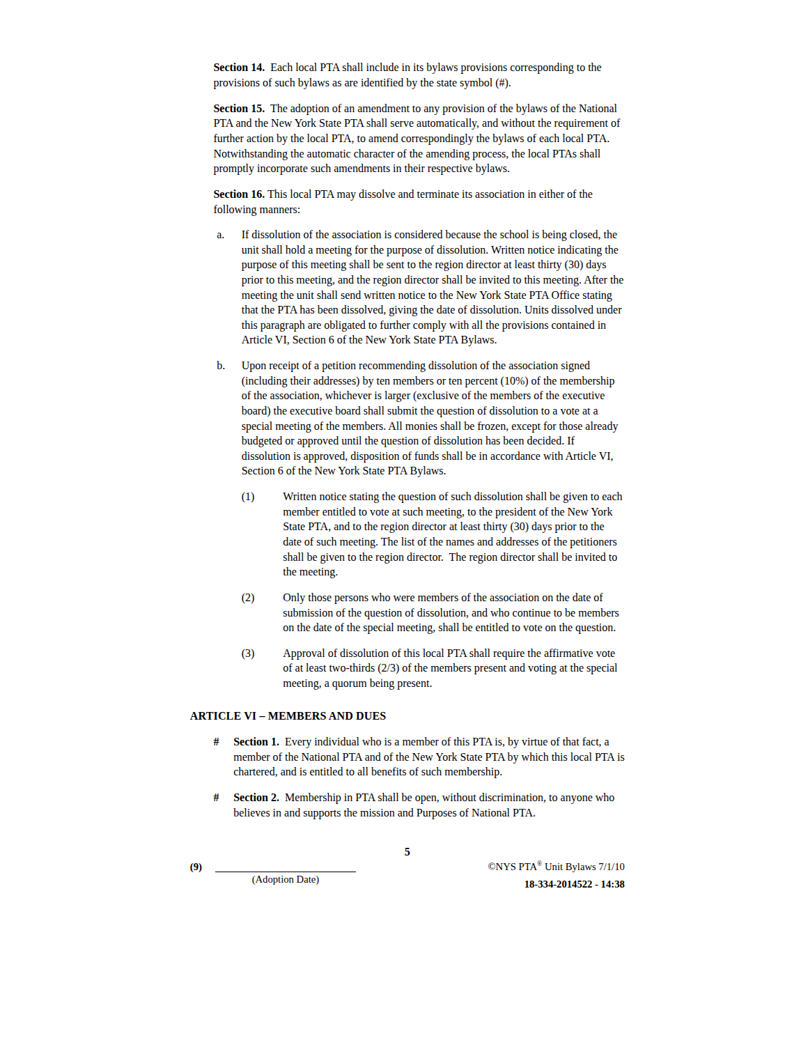Section 14. Each local PTA shall include in its bylaws provisions corresponding to the provisions of such bylaws as are identified by the state symbol (#).
Section 15. The adoption of an amendment to any provision of the bylaws of the National PTA and the New York State PTA shall serve automatically, and without the requirement of further action by the local PTA, to amend correspondingly the bylaws of each local PTA. Notwithstanding the automatic character of the amending process, the local PTAs shall promptly incorporate such amendments in their respective bylaws.
Section 16. This local PTA may dissolve and terminate its association in either of the following manners:
If dissolution of the association is considered because the school is being closed, the unit shall hold a meeting for the purpose of dissolution. Written notice indicating the purpose of this meeting shall be sent to the region director at least thirty (30) days prior to this meeting, and the region director shall be invited to this meeting. After the meeting the unit shall send written notice to the New York State PTA Office stating that the PTA has been dissolved, giving the date of dissolution. Units dissolved under this paragraph are obligated to further comply with all the provisions contained in Article VI, Section 6 of the New York State PTA Bylaws.
Upon receipt of a petition recommending dissolution of the association signed (including their addresses) by ten members or ten percent (10%) of the membership of the association, whichever is larger (exclusive of the members of the executive board) the executive board shall submit the question of dissolution to a vote at a special meeting of the members. All monies shall be frozen, except for those already budgeted or approved until the question of dissolution has been decided. If dissolution is approved, disposition of funds shall be in accordance with Article VI, Section 6 of the New York State PTA Bylaws.
Written notice stating the question of such dissolution shall be given to each member entitled to vote at such meeting, to the president of the New York State PTA, and to the region director at least thirty (30) days prior to the date of such meeting. The list of the names and addresses of the petitioners shall be given to the region director. The region director shall be invited to the meeting.
Only those persons who were members of the association on the date of submission of the question of dissolution, and who continue to be members on the date of the special meeting, shall be entitled to vote on the question.
Approval of dissolution of this local PTA shall require the affirmative vote of at least two-thirds (2/3) of the members present and voting at the special meeting, a quorum being present.
Article VI – Members and Dues
# Section 1. Every individual who is a member of this PTA is, by virtue of that fact, a member of the National PTA and of the New York State PTA by which this local PTA is chartered, and is entitled to all benefits of such membership.
# Section 2. Membership in PTA shall be open, without discrimination, to anyone who believes in and supports the mission and Purposes of National PTA.
5
(9)
(Adoption Date)
©NYS PTA® Unit Bylaws 7/1/10
18-334-2014522 - 14:38